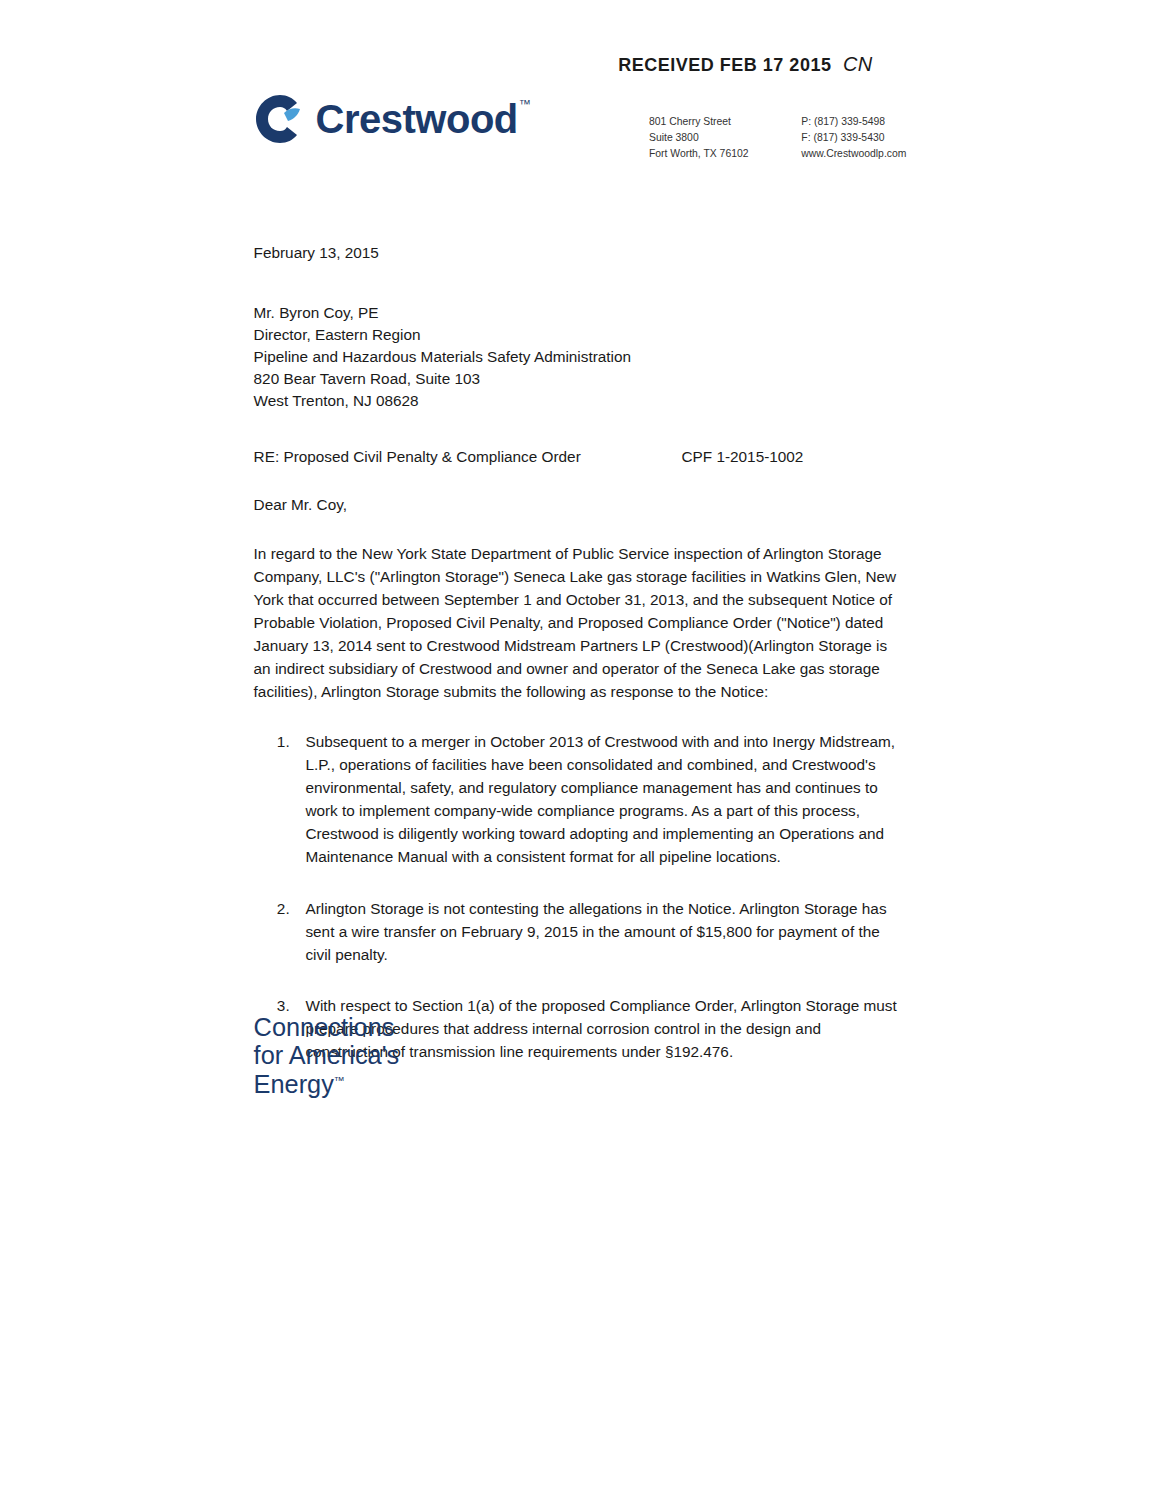RECEIVED FEB 17 2015 CN
Crestwood™
801 Cherry Street
Suite 3800
Fort Worth, TX 76102
P: (817) 339-5498
F: (817) 339-5430
www.Crestwoodlp.com
February 13, 2015
Mr. Byron Coy, PE
Director, Eastern Region
Pipeline and Hazardous Materials Safety Administration
820 Bear Tavern Road, Suite 103
West Trenton, NJ 08628
RE: Proposed Civil Penalty & Compliance Order CPF 1-2015-1002
Dear Mr. Coy,
In regard to the New York State Department of Public Service inspection of Arlington Storage Company, LLC's ("Arlington Storage") Seneca Lake gas storage facilities in Watkins Glen, New York that occurred between September 1 and October 31, 2013, and the subsequent Notice of Probable Violation, Proposed Civil Penalty, and Proposed Compliance Order ("Notice") dated January 13, 2014 sent to Crestwood Midstream Partners LP (Crestwood)(Arlington Storage is an indirect subsidiary of Crestwood and owner and operator of the Seneca Lake gas storage facilities), Arlington Storage submits the following as response to the Notice:
Subsequent to a merger in October 2013 of Crestwood with and into Inergy Midstream, L.P., operations of facilities have been consolidated and combined, and Crestwood's environmental, safety, and regulatory compliance management has and continues to work to implement company-wide compliance programs. As a part of this process, Crestwood is diligently working toward adopting and implementing an Operations and Maintenance Manual with a consistent format for all pipeline locations.
Arlington Storage is not contesting the allegations in the Notice. Arlington Storage has sent a wire transfer on February 9, 2015 in the amount of $15,800 for payment of the civil penalty.
With respect to Section 1(a) of the proposed Compliance Order, Arlington Storage must prepare procedures that address internal corrosion control in the design and construction of transmission line requirements under §192.476.
Connections
for America's
Energy™